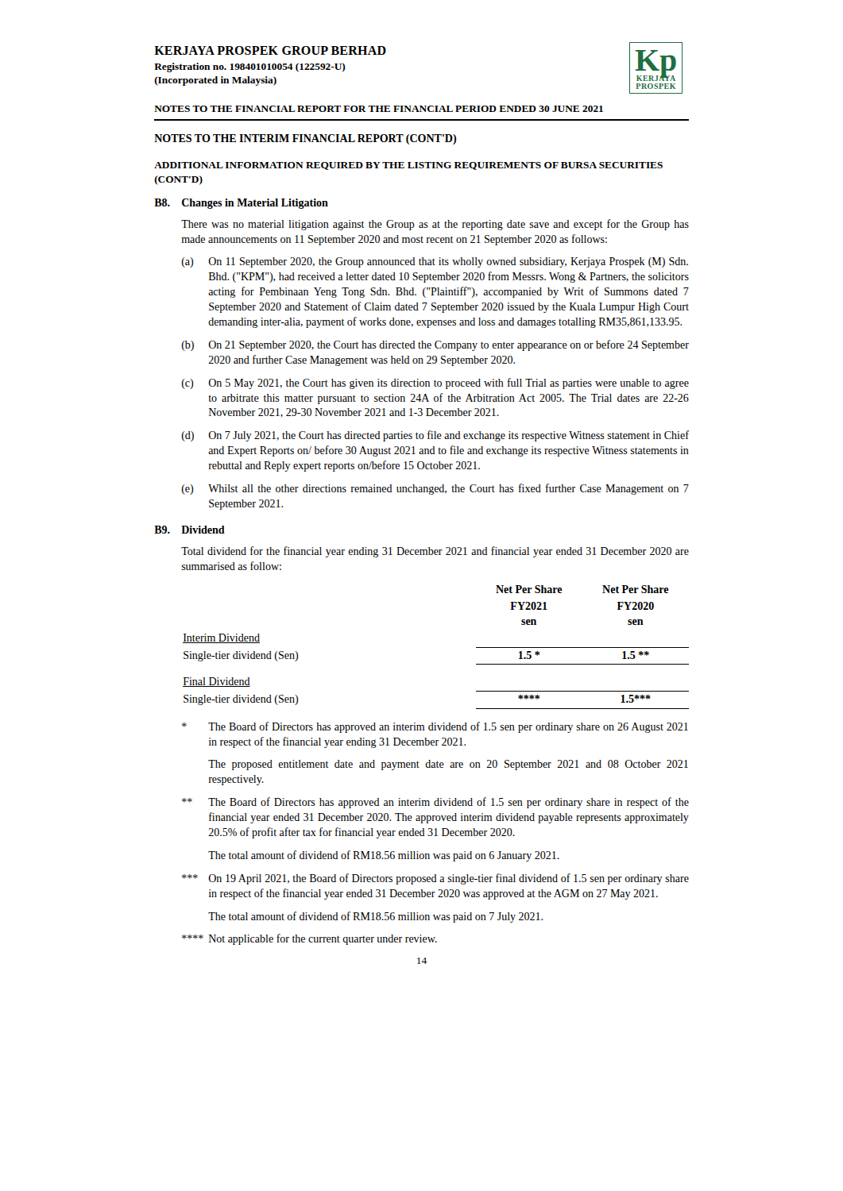KERJAYA PROSPEK GROUP BERHAD
Registration no. 198401010054 (122592-U)
(Incorporated in Malaysia)
Kp KERJAYA PROSPEK
NOTES TO THE FINANCIAL REPORT FOR THE FINANCIAL PERIOD ENDED 30 JUNE 2021
NOTES TO THE INTERIM FINANCIAL REPORT (CONT'D)
ADDITIONAL INFORMATION REQUIRED BY THE LISTING REQUIREMENTS OF BURSA SECURITIES (CONT'D)
B8.
Changes in Material Litigation
There was no material litigation against the Group as at the reporting date save and except for the Group has made announcements on 11 September 2020 and most recent on 21 September 2020 as follows:
(a)
On 11 September 2020, the Group announced that its wholly owned subsidiary, Kerjaya Prospek (M) Sdn. Bhd. ("KPM"), had received a letter dated 10 September 2020 from Messrs. Wong & Partners, the solicitors acting for Pembinaan Yeng Tong Sdn. Bhd. ("Plaintiff"), accompanied by Writ of Summons dated 7 September 2020 and Statement of Claim dated 7 September 2020 issued by the Kuala Lumpur High Court demanding inter-alia, payment of works done, expenses and loss and damages totalling RM35,861,133.95.
(b)
On 21 September 2020, the Court has directed the Company to enter appearance on or before 24 September 2020 and further Case Management was held on 29 September 2020.
(c)
On 5 May 2021, the Court has given its direction to proceed with full Trial as parties were unable to agree to arbitrate this matter pursuant to section 24A of the Arbitration Act 2005. The Trial dates are 22-26 November 2021, 29-30 November 2021 and 1-3 December 2021.
(d)
On 7 July 2021, the Court has directed parties to file and exchange its respective Witness statement in Chief and Expert Reports on/ before 30 August 2021 and to file and exchange its respective Witness statements in rebuttal and Reply expert reports on/before 15 October 2021.
(e)
Whilst all the other directions remained unchanged, the Court has fixed further Case Management on 7 September 2021.
B9.
Dividend
Total dividend for the financial year ending 31 December 2021 and financial year ended 31 December 2020 are summarised as follow:
| | Net Per Share | Net Per Share |
| | FY2021 sen | FY2020 sen |
| Interim Dividend | | |
| Single-tier dividend (Sen) | 1.5 * | 1.5 ** |
| Final Dividend | | |
| Single-tier dividend (Sen) | **** | 1.5*** |
*
The Board of Directors has approved an interim dividend of 1.5 sen per ordinary share on 26 August 2021 in respect of the financial year ending 31 December 2021.
The proposed entitlement date and payment date are on 20 September 2021 and 08 October 2021 respectively.
**
The Board of Directors has approved an interim dividend of 1.5 sen per ordinary share in respect of the financial year ended 31 December 2020. The approved interim dividend payable represents approximately 20.5% of profit after tax for financial year ended 31 December 2020.
The total amount of dividend of RM18.56 million was paid on 6 January 2021.
***
On 19 April 2021, the Board of Directors proposed a single-tier final dividend of 1.5 sen per ordinary share in respect of the financial year ended 31 December 2020 was approved at the AGM on 27 May 2021.
The total amount of dividend of RM18.56 million was paid on 7 July 2021.
****
Not applicable for the current quarter under review.
14